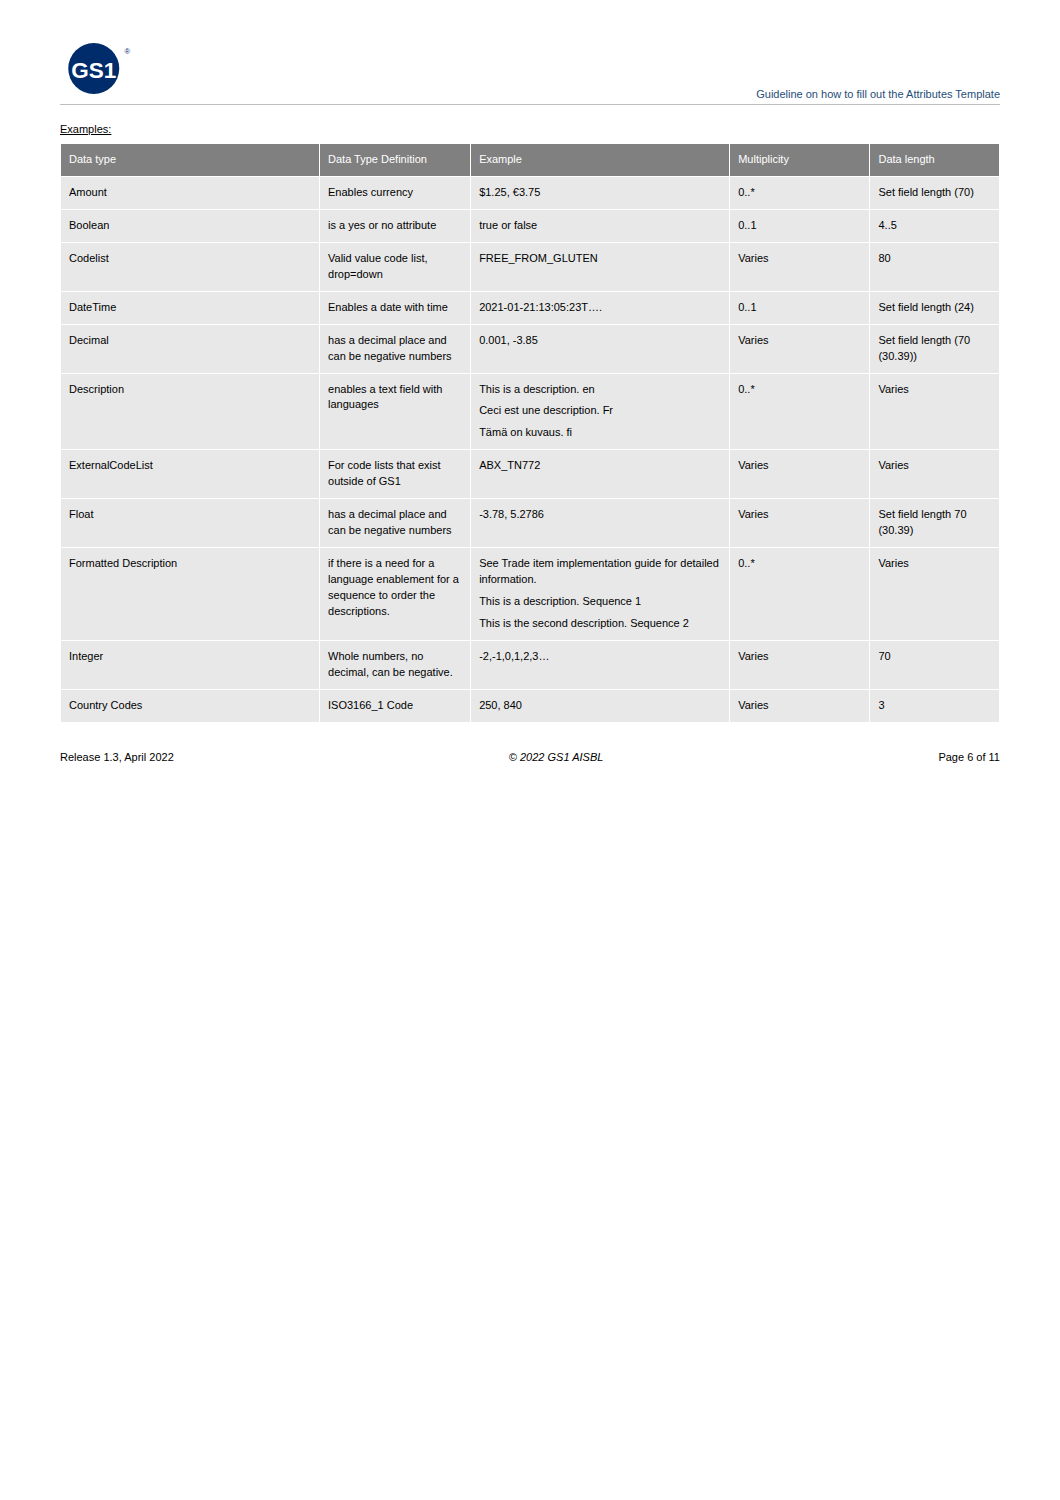GS1 ®
Guideline on how to fill out the Attributes Template
Examples:
| Data type | Data Type Definition | Example | Multiplicity | Data length |
| --- | --- | --- | --- | --- |
| Amount | Enables currency | $1.25, €3.75 | 0..* | Set field length (70) |
| Boolean | is a yes or no attribute | true or false | 0..1 | 4..5 |
| Codelist | Valid value code list, drop=down | FREE_FROM_GLUTEN | Varies | 80 |
| DateTime | Enables a date with time | 2021-01-21:13:05:23T…. | 0..1 | Set field length (24) |
| Decimal | has a decimal place and can be negative numbers | 0.001, -3.85 | Varies | Set field length (70 (30.39)) |
| Description | enables a text field with languages | This is a description. en Ceci est une description. Fr Tämä on kuvaus. fi | 0..* | Varies |
| ExternalCodeList | For code lists that exist outside of GS1 | ABX_TN772 | Varies | Varies |
| Float | has a decimal place and can be negative numbers | -3.78, 5.2786 | Varies | Set field length 70 (30.39) |
| Formatted Description | if there is a need for a language enablement for a sequence to order the descriptions. | See Trade item implementation guide for detailed information. This is a description. Sequence 1 This is the second description. Sequence 2 | 0..* | Varies |
| Integer | Whole numbers, no decimal, can be negative. | -2,-1,0,1,2,3… | Varies | 70 |
| Country Codes | ISO3166_1 Code | 250, 840 | Varies | 3 |
Release 1.3, April 2022
© 2022 GS1 AISBL
Page 6 of 11